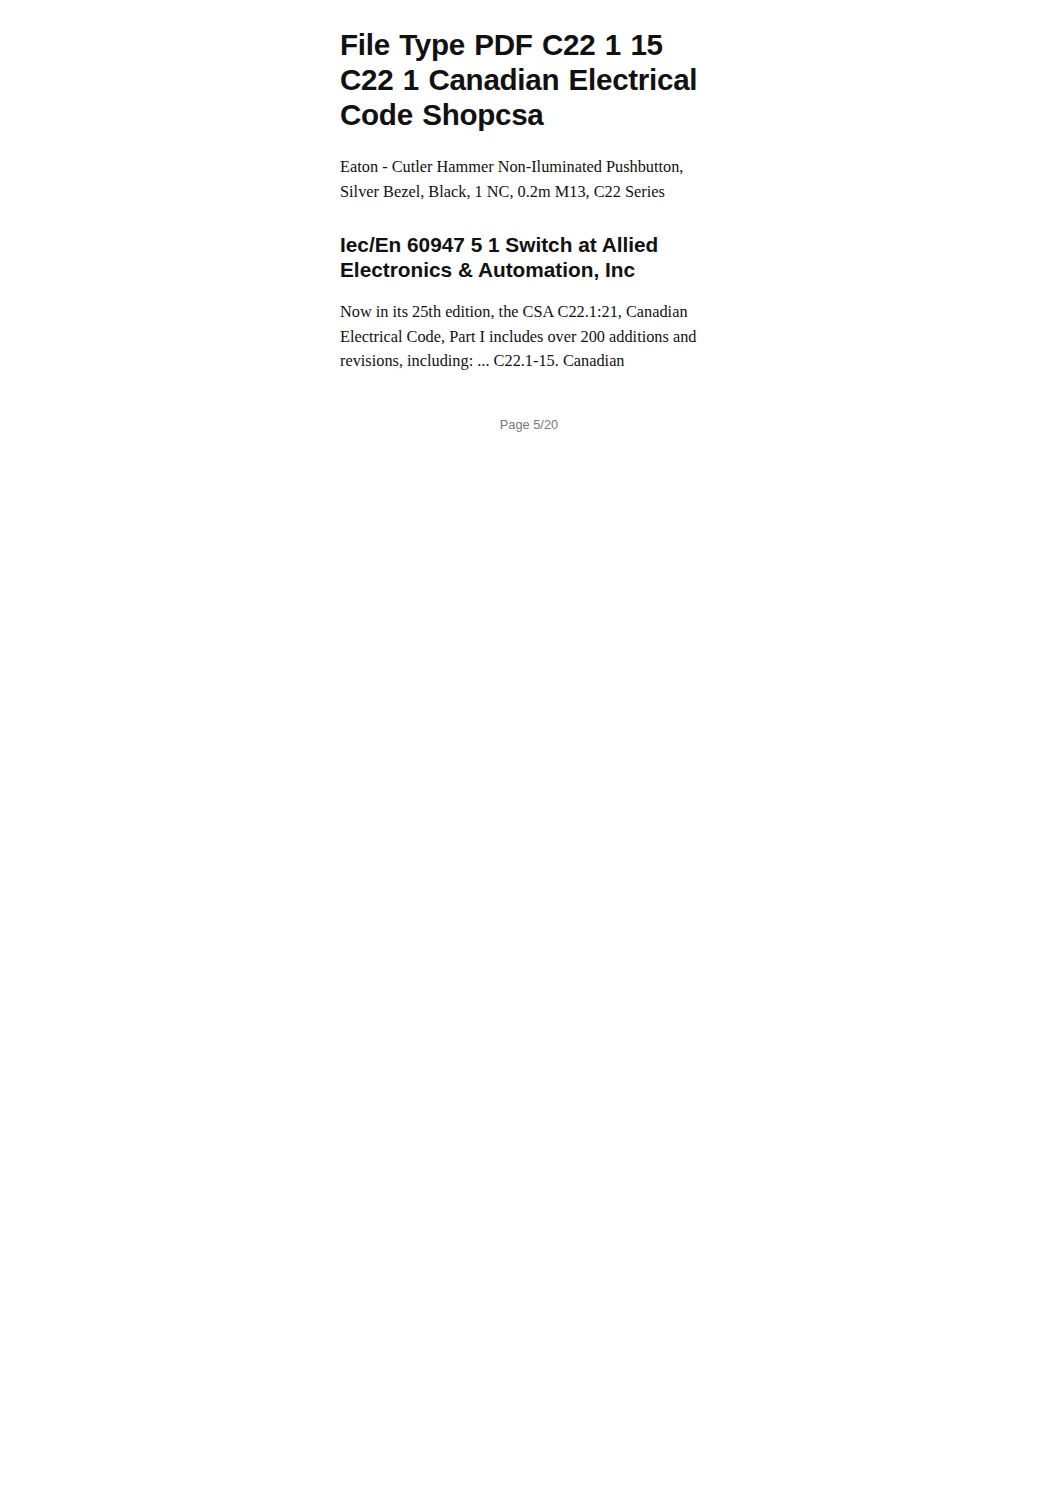File Type PDF C22 1 15 C22 1 Canadian Electrical Code Shopcsa
Eaton - Cutler Hammer Non-Iluminated Pushbutton, Silver Bezel, Black, 1 NC, 0.2m M13, C22 Series
Iec/En 60947 5 1 Switch at Allied Electronics & Automation, Inc
Now in its 25th edition, the CSA C22.1:21, Canadian Electrical Code, Part I includes over 200 additions and revisions, including: ... C22.1-15. Canadian
Page 5/20